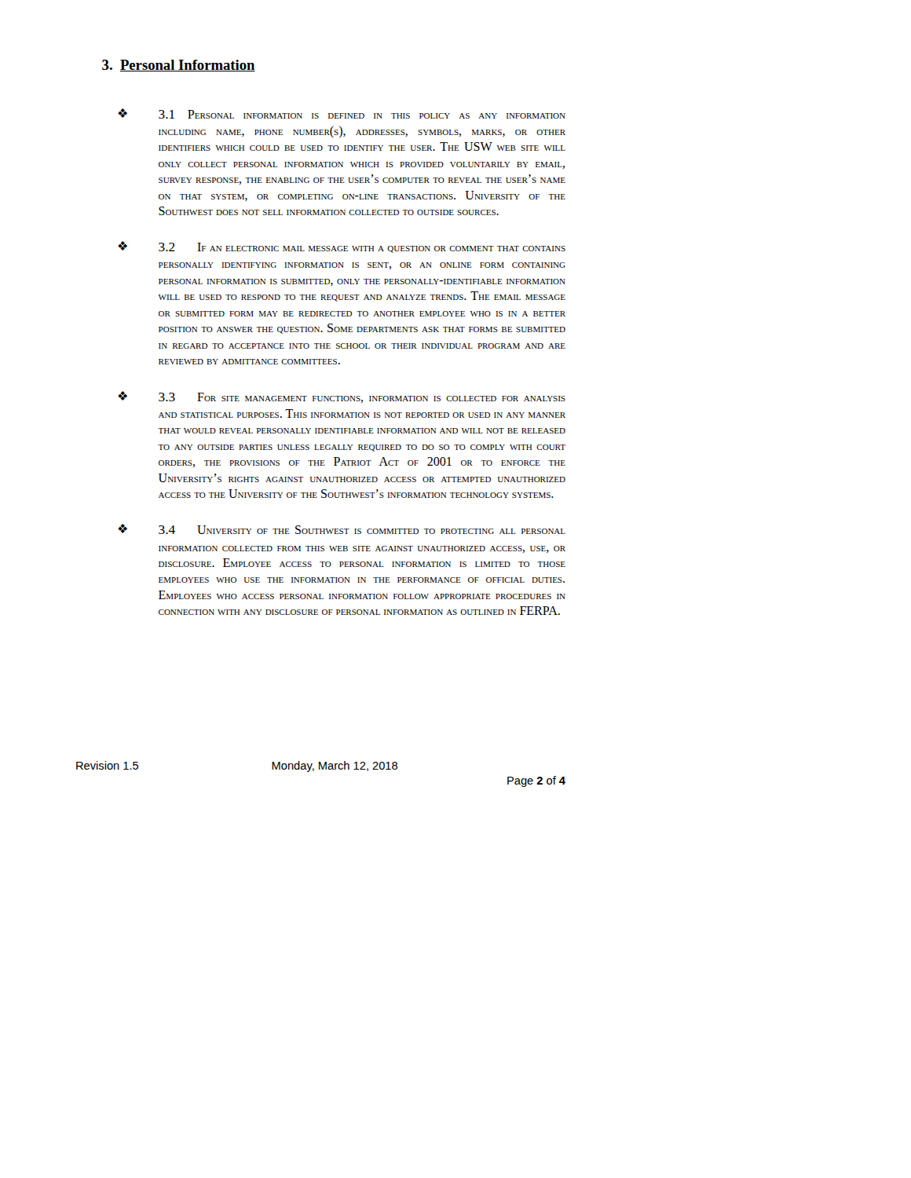3. Personal Information
3.1 Personal information is defined in this policy as any information including name, phone number(s), addresses, symbols, marks, or other identifiers which could be used to identify the user. The USW web site will only collect personal information which is provided voluntarily by email, survey response, the enabling of the user’s computer to reveal the user’s name on that system, or completing on-line transactions. University of the Southwest does not sell information collected to outside sources.
3.2 If an electronic mail message with a question or comment that contains personally identifying information is sent, or an online form containing personal information is submitted, only the personally-identifiable information will be used to respond to the request and analyze trends. The email message or submitted form may be redirected to another employee who is in a better position to answer the question. Some departments ask that forms be submitted in regard to acceptance into the school or their individual program and are reviewed by admittance committees.
3.3 For site management functions, information is collected for analysis and statistical purposes. This information is not reported or used in any manner that would reveal personally identifiable information and will not be released to any outside parties unless legally required to do so to comply with court orders, the provisions of the Patriot Act of 2001 or to enforce the University’s rights against unauthorized access or attempted unauthorized access to the University of the Southwest’s information technology systems.
3.4 University of the Southwest is committed to protecting all personal information collected from this web site against unauthorized access, use, or disclosure. Employee access to personal information is limited to those employees who use the information in the performance of official duties. Employees who access personal information follow appropriate procedures in connection with any disclosure of personal information as outlined in FERPA.
Revision 1.5
Monday, March 12, 2018
Page 2 of 4